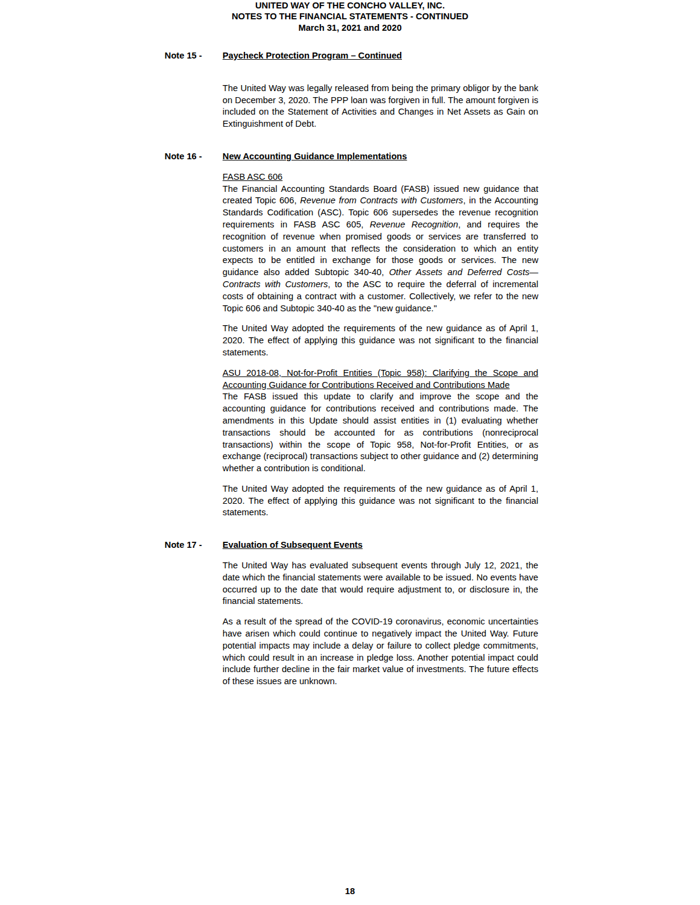UNITED WAY OF THE CONCHO VALLEY, INC.
NOTES TO THE FINANCIAL STATEMENTS - CONTINUED
March 31, 2021 and 2020
Note 15 -
Paycheck Protection Program – Continued
The United Way was legally released from being the primary obligor by the bank on December 3, 2020. The PPP loan was forgiven in full. The amount forgiven is included on the Statement of Activities and Changes in Net Assets as Gain on Extinguishment of Debt.
Note 16 -
New Accounting Guidance Implementations
FASB ASC 606
The Financial Accounting Standards Board (FASB) issued new guidance that created Topic 606, Revenue from Contracts with Customers, in the Accounting Standards Codification (ASC). Topic 606 supersedes the revenue recognition requirements in FASB ASC 605, Revenue Recognition, and requires the recognition of revenue when promised goods or services are transferred to customers in an amount that reflects the consideration to which an entity expects to be entitled in exchange for those goods or services. The new guidance also added Subtopic 340-40, Other Assets and Deferred Costs—Contracts with Customers, to the ASC to require the deferral of incremental costs of obtaining a contract with a customer. Collectively, we refer to the new Topic 606 and Subtopic 340-40 as the "new guidance."
The United Way adopted the requirements of the new guidance as of April 1, 2020. The effect of applying this guidance was not significant to the financial statements.
ASU 2018-08, Not-for-Profit Entities (Topic 958): Clarifying the Scope and Accounting Guidance for Contributions Received and Contributions Made
The FASB issued this update to clarify and improve the scope and the accounting guidance for contributions received and contributions made. The amendments in this Update should assist entities in (1) evaluating whether transactions should be accounted for as contributions (nonreciprocal transactions) within the scope of Topic 958, Not-for-Profit Entities, or as exchange (reciprocal) transactions subject to other guidance and (2) determining whether a contribution is conditional.
The United Way adopted the requirements of the new guidance as of April 1, 2020. The effect of applying this guidance was not significant to the financial statements.
Note 17 -
Evaluation of Subsequent Events
The United Way has evaluated subsequent events through July 12, 2021, the date which the financial statements were available to be issued. No events have occurred up to the date that would require adjustment to, or disclosure in, the financial statements.
As a result of the spread of the COVID-19 coronavirus, economic uncertainties have arisen which could continue to negatively impact the United Way. Future potential impacts may include a delay or failure to collect pledge commitments, which could result in an increase in pledge loss. Another potential impact could include further decline in the fair market value of investments. The future effects of these issues are unknown.
18